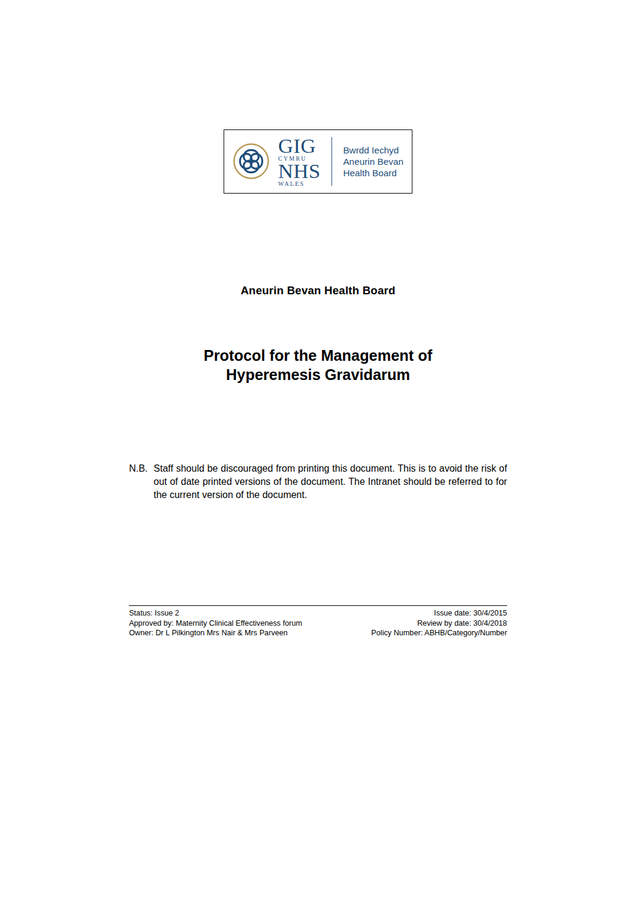GIG
CYMRU
NHS
WALES
Bwrdd Iechyd
Aneurin Bevan
Health Board
Aneurin Bevan Health Board
Protocol for the Management of
Hyperemesis Gravidarum
N.B.
Staff should be discouraged from printing this document. This is to avoid the risk of out of date printed versions of the document. The Intranet should be referred to for the current version of the document.
Status: Issue 2 Approved by: Maternity Clinical Effectiveness forum Owner: Dr L Pilkington Mrs Nair & Mrs Parveen
Issue date: 30/4/2015 Review by date: 30/4/2018 Policy Number: ABHB/Category/Number